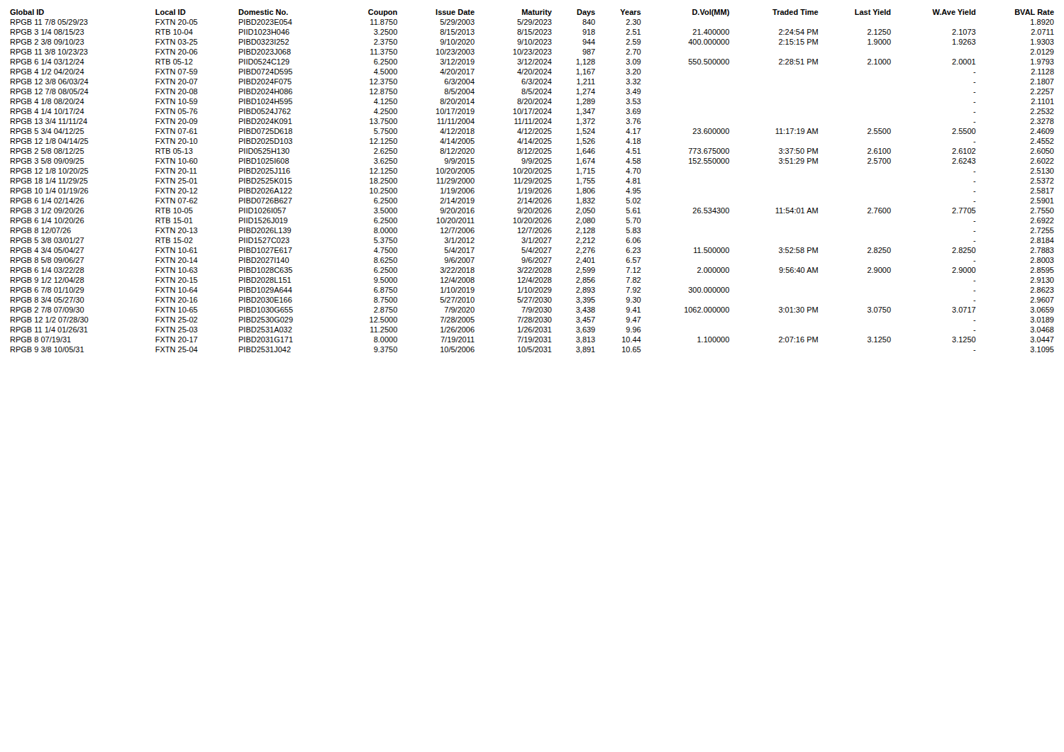| Global ID | Local ID | Domestic No. | Coupon | Issue Date | Maturity | Days | Years | D.Vol(MM) | Traded Time | Last Yield | W.Ave Yield | BVAL Rate |
| --- | --- | --- | --- | --- | --- | --- | --- | --- | --- | --- | --- | --- |
| RPGB 11 7/8 05/29/23 | FXTN 20-05 | PIBD2023E054 | 11.8750 | 5/29/2003 | 5/29/2023 | 840 | 2.30 | | | | | 1.8920 |
| RPGB 3 1/4 08/15/23 | RTB 10-04 | PIID1023H046 | 3.2500 | 8/15/2013 | 8/15/2023 | 918 | 2.51 | 21.400000 | 2:24:54 PM | 2.1250 | 2.1073 | 2.0711 |
| RPGB 2 3/8 09/10/23 | FXTN 03-25 | PIBD0323I252 | 2.3750 | 9/10/2020 | 9/10/2023 | 944 | 2.59 | 400.000000 | 2:15:15 PM | 1.9000 | 1.9263 | 1.9303 |
| RPGB 11 3/8 10/23/23 | FXTN 20-06 | PIBD2023J068 | 11.3750 | 10/23/2003 | 10/23/2023 | 987 | 2.70 | | | | | 2.0129 |
| RPGB 6 1/4 03/12/24 | RTB 05-12 | PIID0524C129 | 6.2500 | 3/12/2019 | 3/12/2024 | 1,128 | 3.09 | 550.500000 | 2:28:51 PM | 2.1000 | 2.0001 | 1.9793 |
| RPGB 4 1/2 04/20/24 | FXTN 07-59 | PIBD0724D595 | 4.5000 | 4/20/2017 | 4/20/2024 | 1,167 | 3.20 | | | | - | 2.1128 |
| RPGB 12 3/8 06/03/24 | FXTN 20-07 | PIBD2024F075 | 12.3750 | 6/3/2004 | 6/3/2024 | 1,211 | 3.32 | | | | - | 2.1807 |
| RPGB 12 7/8 08/05/24 | FXTN 20-08 | PIBD2024H086 | 12.8750 | 8/5/2004 | 8/5/2024 | 1,274 | 3.49 | | | | - | 2.2257 |
| RPGB 4 1/8 08/20/24 | FXTN 10-59 | PIBD1024H595 | 4.1250 | 8/20/2014 | 8/20/2024 | 1,289 | 3.53 | | | | - | 2.1101 |
| RPGB 4 1/4 10/17/24 | FXTN 05-76 | PIBD0524J762 | 4.2500 | 10/17/2019 | 10/17/2024 | 1,347 | 3.69 | | | | - | 2.2532 |
| RPGB 13 3/4 11/11/24 | FXTN 20-09 | PIBD2024K091 | 13.7500 | 11/11/2004 | 11/11/2024 | 1,372 | 3.76 | | | | - | 2.3278 |
| RPGB 5 3/4 04/12/25 | FXTN 07-61 | PIBD0725D618 | 5.7500 | 4/12/2018 | 4/12/2025 | 1,524 | 4.17 | 23.600000 | 11:17:19 AM | 2.5500 | 2.5500 | 2.4609 |
| RPGB 12 1/8 04/14/25 | FXTN 20-10 | PIBD2025D103 | 12.1250 | 4/14/2005 | 4/14/2025 | 1,526 | 4.18 | | | | - | 2.4552 |
| RPGB 2 5/8 08/12/25 | RTB 05-13 | PIID0525H130 | 2.6250 | 8/12/2020 | 8/12/2025 | 1,646 | 4.51 | 773.675000 | 3:37:50 PM | 2.6100 | 2.6102 | 2.6050 |
| RPGB 3 5/8 09/09/25 | FXTN 10-60 | PIBD1025I608 | 3.6250 | 9/9/2015 | 9/9/2025 | 1,674 | 4.58 | 152.550000 | 3:51:29 PM | 2.5700 | 2.6243 | 2.6022 |
| RPGB 12 1/8 10/20/25 | FXTN 20-11 | PIBD2025J116 | 12.1250 | 10/20/2005 | 10/20/2025 | 1,715 | 4.70 | | | | - | 2.5130 |
| RPGB 18 1/4 11/29/25 | FXTN 25-01 | PIBD2525K015 | 18.2500 | 11/29/2000 | 11/29/2025 | 1,755 | 4.81 | | | | - | 2.5372 |
| RPGB 10 1/4 01/19/26 | FXTN 20-12 | PIBD2026A122 | 10.2500 | 1/19/2006 | 1/19/2026 | 1,806 | 4.95 | | | | - | 2.5817 |
| RPGB 6 1/4 02/14/26 | FXTN 07-62 | PIBD0726B627 | 6.2500 | 2/14/2019 | 2/14/2026 | 1,832 | 5.02 | | | | - | 2.5901 |
| RPGB 3 1/2 09/20/26 | RTB 10-05 | PIID1026I057 | 3.5000 | 9/20/2016 | 9/20/2026 | 2,050 | 5.61 | 26.534300 | 11:54:01 AM | 2.7600 | 2.7705 | 2.7550 |
| RPGB 6 1/4 10/20/26 | RTB 15-01 | PIID1526J019 | 6.2500 | 10/20/2011 | 10/20/2026 | 2,080 | 5.70 | | | | - | 2.6922 |
| RPGB 8 12/07/26 | FXTN 20-13 | PIBD2026L139 | 8.0000 | 12/7/2006 | 12/7/2026 | 2,128 | 5.83 | | | | - | 2.7255 |
| RPGB 5 3/8 03/01/27 | RTB 15-02 | PIID1527C023 | 5.3750 | 3/1/2012 | 3/1/2027 | 2,212 | 6.06 | | | | - | 2.8184 |
| RPGB 4 3/4 05/04/27 | FXTN 10-61 | PIBD1027E617 | 4.7500 | 5/4/2017 | 5/4/2027 | 2,276 | 6.23 | 11.500000 | 3:52:58 PM | 2.8250 | 2.8250 | 2.7883 |
| RPGB 8 5/8 09/06/27 | FXTN 20-14 | PIBD2027I140 | 8.6250 | 9/6/2007 | 9/6/2027 | 2,401 | 6.57 | | | | - | 2.8003 |
| RPGB 6 1/4 03/22/28 | FXTN 10-63 | PIBD1028C635 | 6.2500 | 3/22/2018 | 3/22/2028 | 2,599 | 7.12 | 2.000000 | 9:56:40 AM | 2.9000 | 2.9000 | 2.8595 |
| RPGB 9 1/2 12/04/28 | FXTN 20-15 | PIBD2028L151 | 9.5000 | 12/4/2008 | 12/4/2028 | 2,856 | 7.82 | | | | - | 2.9130 |
| RPGB 6 7/8 01/10/29 | FXTN 10-64 | PIBD1029A644 | 6.8750 | 1/10/2019 | 1/10/2029 | 2,893 | 7.92 | 300.000000 | | | - | 2.8623 |
| RPGB 8 3/4 05/27/30 | FXTN 20-16 | PIBD2030E166 | 8.7500 | 5/27/2010 | 5/27/2030 | 3,395 | 9.30 | | | | - | 2.9607 |
| RPGB 2 7/8 07/09/30 | FXTN 10-65 | PIBD1030G655 | 2.8750 | 7/9/2020 | 7/9/2030 | 3,438 | 9.41 | 1062.000000 | 3:01:30 PM | 3.0750 | 3.0717 | 3.0659 |
| RPGB 12 1/2 07/28/30 | FXTN 25-02 | PIBD2530G029 | 12.5000 | 7/28/2005 | 7/28/2030 | 3,457 | 9.47 | | | | - | 3.0189 |
| RPGB 11 1/4 01/26/31 | FXTN 25-03 | PIBD2531A032 | 11.2500 | 1/26/2006 | 1/26/2031 | 3,639 | 9.96 | | | | - | 3.0468 |
| RPGB 8 07/19/31 | FXTN 20-17 | PIBD2031G171 | 8.0000 | 7/19/2011 | 7/19/2031 | 3,813 | 10.44 | 1.100000 | 2:07:16 PM | 3.1250 | 3.1250 | 3.0447 |
| RPGB 9 3/8 10/05/31 | FXTN 25-04 | PIBD2531J042 | 9.3750 | 10/5/2006 | 10/5/2031 | 3,891 | 10.65 | | | | - | 3.1095 |